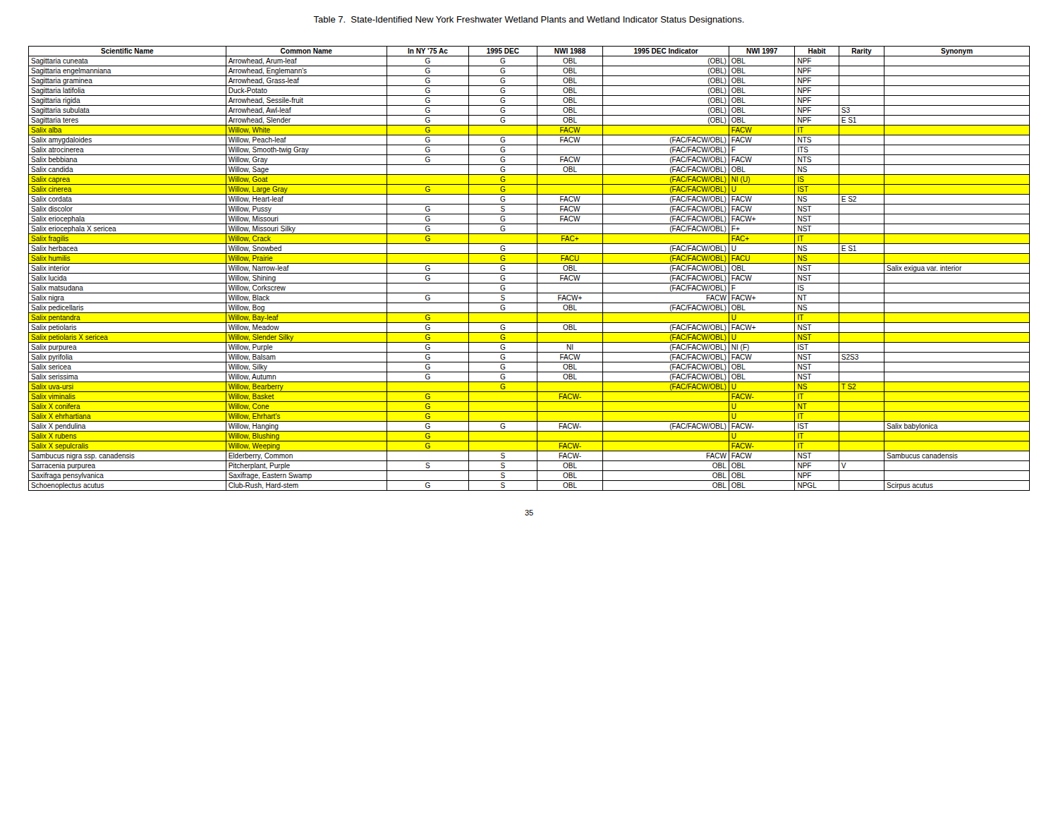Table 7. State-Identified New York Freshwater Wetland Plants and Wetland Indicator Status Designations.
| Scientific Name | Common Name | In NY '75 Ac | 1995 DEC | NWI 1988 | 1995 DEC Indicator | NWI 1997 | Habit | Rarity | Synonym |
| --- | --- | --- | --- | --- | --- | --- | --- | --- | --- |
| Sagittaria cuneata | Arrowhead, Arum-leaf | G | G | OBL | (OBL) | OBL | NPF | | |
| Sagittaria engelmanniana | Arrowhead, Englemann's | G | G | OBL | (OBL) | OBL | NPF | | |
| Sagittaria graminea | Arrowhead, Grass-leaf | G | G | OBL | (OBL) | OBL | NPF | | |
| Sagittaria latifolia | Duck-Potato | G | G | OBL | (OBL) | OBL | NPF | | |
| Sagittaria rigida | Arrowhead, Sessile-fruit | G | G | OBL | (OBL) | OBL | NPF | | |
| Sagittaria subulata | Arrowhead, Awl-leaf | G | G | OBL | (OBL) | OBL | NPF | S3 | |
| Sagittaria teres | Arrowhead, Slender | G | G | OBL | (OBL) | OBL | NPF | E S1 | |
| Salix alba | Willow, White | G | | FACW | | FACW | IT | | |
| Salix amygdaloides | Willow, Peach-leaf | G | G | FACW | (FAC/FACW/OBL) | FACW | NTS | | |
| Salix atrocinerea | Willow, Smooth-twig Gray | G | G | | (FAC/FACW/OBL) | F | ITS | | |
| Salix bebbiana | Willow, Gray | G | G | FACW | (FAC/FACW/OBL) | FACW | NTS | | |
| Salix candida | Willow, Sage | | G | OBL | (FAC/FACW/OBL) | OBL | NS | | |
| Salix caprea | Willow, Goat | | G | | (FAC/FACW/OBL) | NI (U) | IS | | |
| Salix cinerea | Willow, Large Gray | G | G | | (FAC/FACW/OBL) | U | IST | | |
| Salix cordata | Willow, Heart-leaf | | G | FACW | (FAC/FACW/OBL) | FACW | NS | E S2 | |
| Salix discolor | Willow, Pussy | G | S | FACW | (FAC/FACW/OBL) | FACW | NST | | |
| Salix eriocephala | Willow, Missouri | G | G | FACW | (FAC/FACW/OBL) | FACW+ | NST | | |
| Salix eriocephala X sericea | Willow, Missouri Silky | G | G | | (FAC/FACW/OBL) | F+ | NST | | |
| Salix fragilis | Willow, Crack | G | | FAC+ | | FAC+ | IT | | |
| Salix herbacea | Willow, Snowbed | | G | | (FAC/FACW/OBL) | U | NS | E S1 | |
| Salix humilis | Willow, Prairie | | G | FACU | (FAC/FACW/OBL) | FACU | NS | | |
| Salix interior | Willow, Narrow-leaf | G | G | OBL | (FAC/FACW/OBL) | OBL | NST | | Salix exigua var. interior |
| Salix lucida | Willow, Shining | G | G | FACW | (FAC/FACW/OBL) | FACW | NST | | |
| Salix matsudana | Willow, Corkscrew | | G | | (FAC/FACW/OBL) | F | IS | | |
| Salix nigra | Willow, Black | G | S | FACW+ | FACW | FACW+ | NT | | |
| Salix pedicellaris | Willow, Bog | | G | OBL | (FAC/FACW/OBL) | OBL | NS | | |
| Salix pentandra | Willow, Bay-leaf | G | | | | U | IT | | |
| Salix petiolaris | Willow, Meadow | G | G | OBL | (FAC/FACW/OBL) | FACW+ | NST | | |
| Salix petiolaris X sericea | Willow, Slender Silky | G | G | | (FAC/FACW/OBL) | U | NST | | |
| Salix purpurea | Willow, Purple | G | G | NI | (FAC/FACW/OBL) | NI (F) | IST | | |
| Salix pyrifolia | Willow, Balsam | G | G | FACW | (FAC/FACW/OBL) | FACW | NST | S2S3 | |
| Salix sericea | Willow, Silky | G | G | OBL | (FAC/FACW/OBL) | OBL | NST | | |
| Salix serissima | Willow, Autumn | G | G | OBL | (FAC/FACW/OBL) | OBL | NST | | |
| Salix uva-ursi | Willow, Bearberry | | G | | (FAC/FACW/OBL) | U | NS | T S2 | |
| Salix viminalis | Willow, Basket | G | | FACW- | | FACW- | IT | | |
| Salix X conifera | Willow, Cone | G | | | | U | NT | | |
| Salix X ehrhartiana | Willow, Ehrhart's | G | | | | U | IT | | |
| Salix X pendulina | Willow, Hanging | G | G | FACW- | (FAC/FACW/OBL) | FACW- | IST | | Salix babylonica |
| Salix X rubens | Willow, Blushing | G | | | | U | IT | | |
| Salix X sepulcralis | Willow, Weeping | G | | FACW- | | FACW- | IT | | |
| Sambucus nigra ssp. canadensis | Elderberry, Common | | S | FACW- | FACW | FACW | NST | | Sambucus canadensis |
| Sarracenia purpurea | Pitcherplant, Purple | S | S | OBL | OBL | OBL | NPF | V | |
| Saxifraga pensylvanica | Saxifrage, Eastern Swamp | | S | OBL | OBL | OBL | NPF | | |
| Schoenoplectus acutus | Club-Rush, Hard-stem | G | S | OBL | OBL | OBL | NPGL | | Scirpus acutus |
35